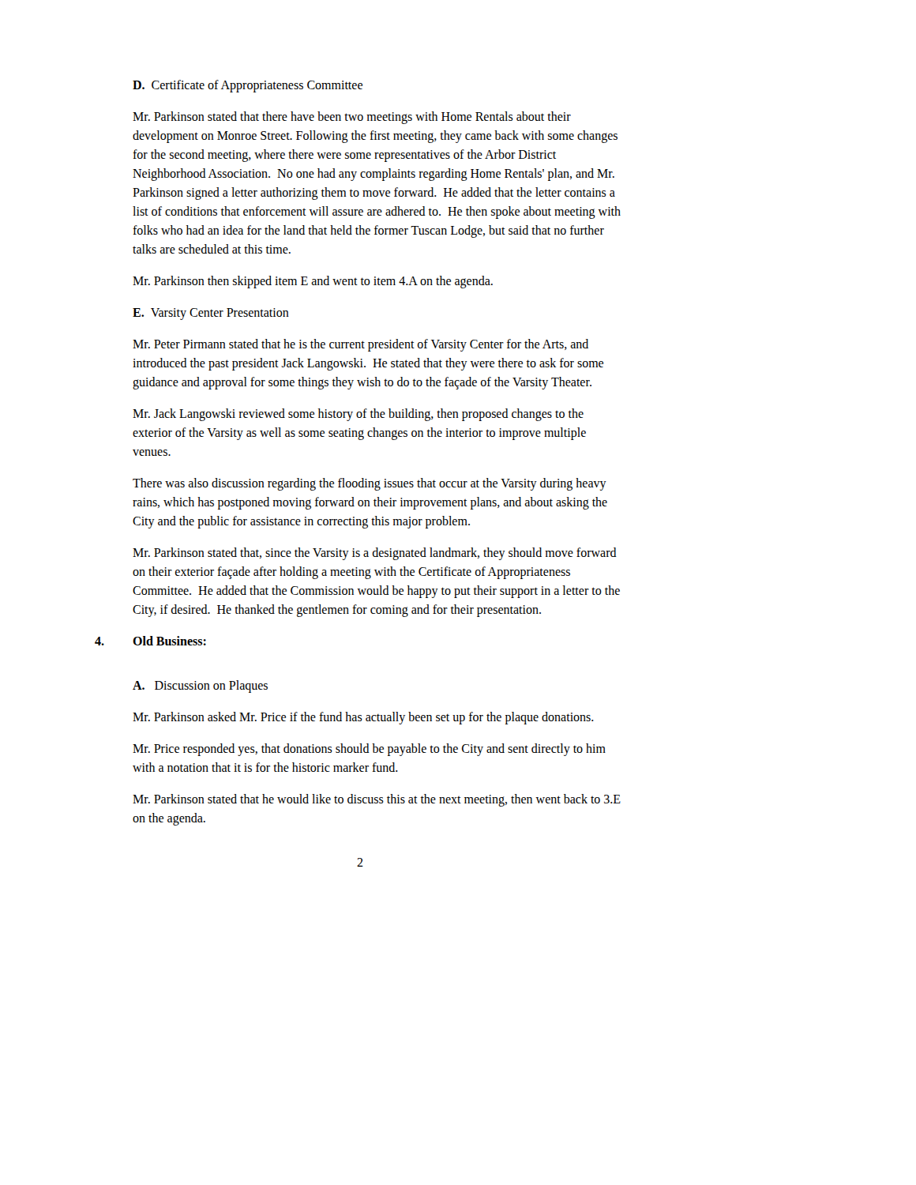D. Certificate of Appropriateness Committee
Mr. Parkinson stated that there have been two meetings with Home Rentals about their development on Monroe Street. Following the first meeting, they came back with some changes for the second meeting, where there were some representatives of the Arbor District Neighborhood Association. No one had any complaints regarding Home Rentals' plan, and Mr. Parkinson signed a letter authorizing them to move forward. He added that the letter contains a list of conditions that enforcement will assure are adhered to. He then spoke about meeting with folks who had an idea for the land that held the former Tuscan Lodge, but said that no further talks are scheduled at this time.
Mr. Parkinson then skipped item E and went to item 4.A on the agenda.
E. Varsity Center Presentation
Mr. Peter Pirmann stated that he is the current president of Varsity Center for the Arts, and introduced the past president Jack Langowski. He stated that they were there to ask for some guidance and approval for some things they wish to do to the façade of the Varsity Theater.
Mr. Jack Langowski reviewed some history of the building, then proposed changes to the exterior of the Varsity as well as some seating changes on the interior to improve multiple venues.
There was also discussion regarding the flooding issues that occur at the Varsity during heavy rains, which has postponed moving forward on their improvement plans, and about asking the City and the public for assistance in correcting this major problem.
Mr. Parkinson stated that, since the Varsity is a designated landmark, they should move forward on their exterior façade after holding a meeting with the Certificate of Appropriateness Committee. He added that the Commission would be happy to put their support in a letter to the City, if desired. He thanked the gentlemen for coming and for their presentation.
4.
Old Business:
A. Discussion on Plaques
Mr. Parkinson asked Mr. Price if the fund has actually been set up for the plaque donations.
Mr. Price responded yes, that donations should be payable to the City and sent directly to him with a notation that it is for the historic marker fund.
Mr. Parkinson stated that he would like to discuss this at the next meeting, then went back to 3.E on the agenda.
2